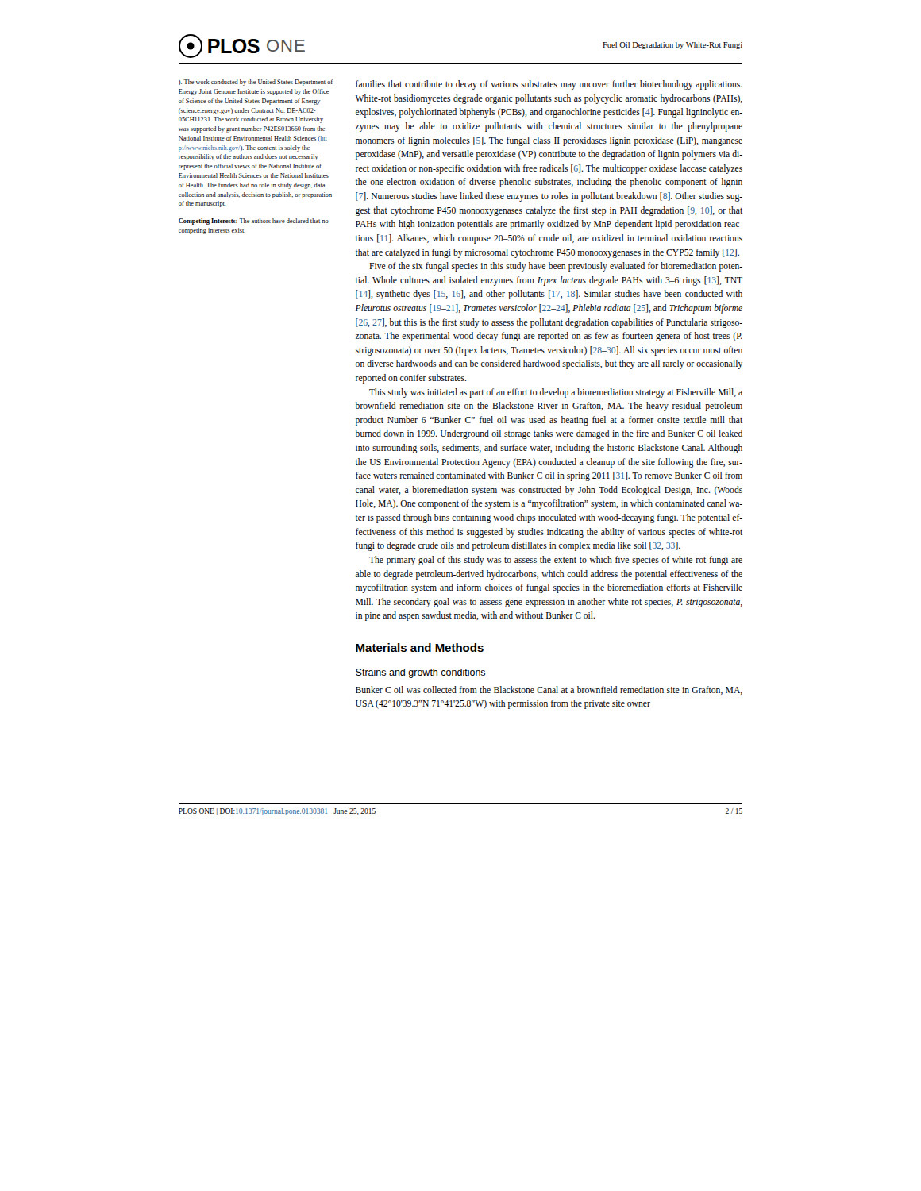PLOS
ONE
Fuel Oil Degradation by White-Rot Fungi
). The work conducted by the United States Department of Energy Joint Genome Institute is supported by the Office of Science of the United States Department of Energy (science.energy.gov) under Contract No. DE-AC02-05CH11231. The work conducted at Brown University was supported by grant number P42ES013660 from the National Institute of Environmental Health Sciences (http://www.niehs.nih.gov/). The content is solely the responsibility of the authors and does not necessarily represent the official views of the National Institute of Environmental Health Sciences or the National Institutes of Health. The funders had no role in study design, data collection and analysis, decision to publish, or preparation of the manuscript.
Competing Interests: The authors have declared that no competing interests exist.
families that contribute to decay of various substrates may uncover further biotechnology applications. White-rot basidiomycetes degrade organic pollutants such as polycyclic aromatic hydrocarbons (PAHs), explosives, polychlorinated biphenyls (PCBs), and organochlorine pesticides [4]. Fungal ligninolytic enzymes may be able to oxidize pollutants with chemical structures similar to the phenylpropane monomers of lignin molecules [5]. The fungal class II peroxidases lignin peroxidase (LiP), manganese peroxidase (MnP), and versatile peroxidase (VP) contribute to the degradation of lignin polymers via direct oxidation or non-specific oxidation with free radicals [6]. The multicopper oxidase laccase catalyzes the one-electron oxidation of diverse phenolic substrates, including the phenolic component of lignin [7]. Numerous studies have linked these enzymes to roles in pollutant breakdown [8]. Other studies suggest that cytochrome P450 monooxygenases catalyze the first step in PAH degradation [9, 10], or that PAHs with high ionization potentials are primarily oxidized by MnP-dependent lipid peroxidation reactions [11]. Alkanes, which compose 20–50% of crude oil, are oxidized in terminal oxidation reactions that are catalyzed in fungi by microsomal cytochrome P450 monooxygenases in the CYP52 family [12].
Five of the six fungal species in this study have been previously evaluated for bioremediation potential. Whole cultures and isolated enzymes from Irpex lacteus degrade PAHs with 3–6 rings [13], TNT [14], synthetic dyes [15, 16], and other pollutants [17, 18]. Similar studies have been conducted with Pleurotus ostreatus [19–21], Trametes versicolor [22–24], Phlebia radiata [25], and Trichaptum biforme [26, 27], but this is the first study to assess the pollutant degradation capabilities of Punctularia strigosozonata. The experimental wood-decay fungi are reported on as few as fourteen genera of host trees (P. strigosozonata) or over 50 (Irpex lacteus, Trametes versicolor) [28–30]. All six species occur most often on diverse hardwoods and can be considered hardwood specialists, but they are all rarely or occasionally reported on conifer substrates.
This study was initiated as part of an effort to develop a bioremediation strategy at Fisherville Mill, a brownfield remediation site on the Blackstone River in Grafton, MA. The heavy residual petroleum product Number 6 “Bunker C” fuel oil was used as heating fuel at a former onsite textile mill that burned down in 1999. Underground oil storage tanks were damaged in the fire and Bunker C oil leaked into surrounding soils, sediments, and surface water, including the historic Blackstone Canal. Although the US Environmental Protection Agency (EPA) conducted a cleanup of the site following the fire, surface waters remained contaminated with Bunker C oil in spring 2011 [31]. To remove Bunker C oil from canal water, a bioremediation system was constructed by John Todd Ecological Design, Inc. (Woods Hole, MA). One component of the system is a “mycofiltration” system, in which contaminated canal water is passed through bins containing wood chips inoculated with wood-decaying fungi. The potential effectiveness of this method is suggested by studies indicating the ability of various species of white-rot fungi to degrade crude oils and petroleum distillates in complex media like soil [32, 33].
The primary goal of this study was to assess the extent to which five species of white-rot fungi are able to degrade petroleum-derived hydrocarbons, which could address the potential effectiveness of the mycofiltration system and inform choices of fungal species in the bioremediation efforts at Fisherville Mill. The secondary goal was to assess gene expression in another white-rot species, P. strigosozonata, in pine and aspen sawdust media, with and without Bunker C oil.
Materials and Methods
Strains and growth conditions
Bunker C oil was collected from the Blackstone Canal at a brownfield remediation site in Grafton, MA, USA (42°10'39.3″N 71°41'25.8″W) with permission from the private site owner
PLOS ONE | DOI:10.1371/journal.pone.0130381 June 25, 2015
2 / 15